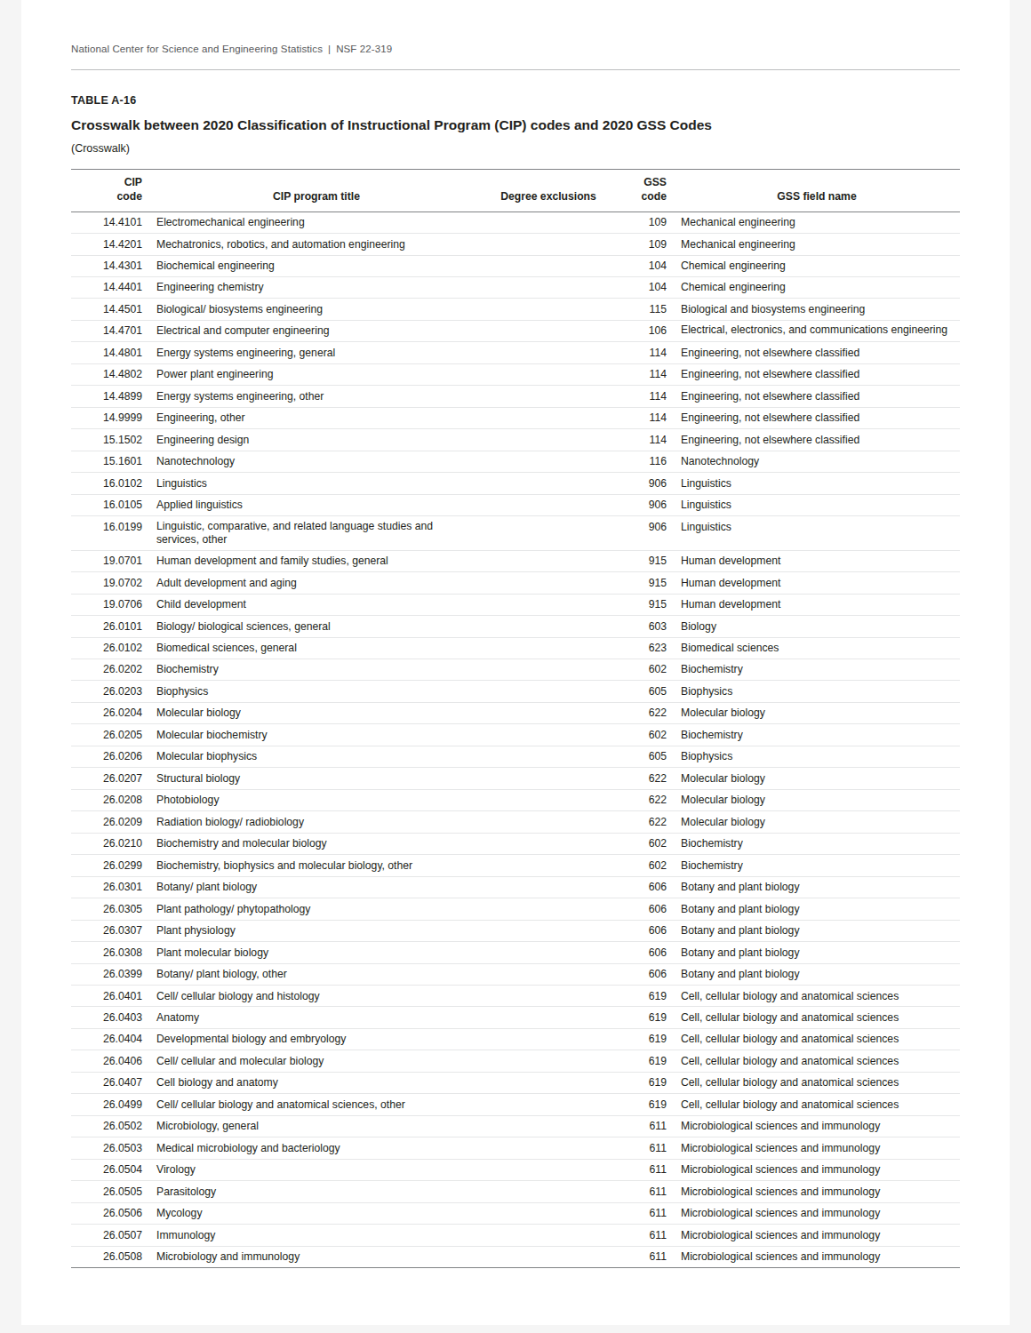National Center for Science and Engineering Statistics|NSF 22-319
TABLE A-16
Crosswalk between 2020 Classification of Instructional Program (CIP) codes and 2020 GSS Codes
(Crosswalk)
Crosswalk between 2020 CIP codes and 2020 GSS codes
| CIP code | CIP program title | Degree exclusions | GSS code | GSS field name |
| --- | --- | --- | --- | --- |
| 14.4101 | Electromechanical engineering | | 109 | Mechanical engineering |
| 14.4201 | Mechatronics, robotics, and automation engineering | | 109 | Mechanical engineering |
| 14.4301 | Biochemical engineering | | 104 | Chemical engineering |
| 14.4401 | Engineering chemistry | | 104 | Chemical engineering |
| 14.4501 | Biological/ biosystems engineering | | 115 | Biological and biosystems engineering |
| 14.4701 | Electrical and computer engineering | | 106 | Electrical, electronics, and communications engineering |
| 14.4801 | Energy systems engineering, general | | 114 | Engineering, not elsewhere classified |
| 14.4802 | Power plant engineering | | 114 | Engineering, not elsewhere classified |
| 14.4899 | Energy systems engineering, other | | 114 | Engineering, not elsewhere classified |
| 14.9999 | Engineering, other | | 114 | Engineering, not elsewhere classified |
| 15.1502 | Engineering design | | 114 | Engineering, not elsewhere classified |
| 15.1601 | Nanotechnology | | 116 | Nanotechnology |
| 16.0102 | Linguistics | | 906 | Linguistics |
| 16.0105 | Applied linguistics | | 906 | Linguistics |
| 16.0199 | Linguistic, comparative, and related language studies and services, other | | 906 | Linguistics |
| 19.0701 | Human development and family studies, general | | 915 | Human development |
| 19.0702 | Adult development and aging | | 915 | Human development |
| 19.0706 | Child development | | 915 | Human development |
| 26.0101 | Biology/ biological sciences, general | | 603 | Biology |
| 26.0102 | Biomedical sciences, general | | 623 | Biomedical sciences |
| 26.0202 | Biochemistry | | 602 | Biochemistry |
| 26.0203 | Biophysics | | 605 | Biophysics |
| 26.0204 | Molecular biology | | 622 | Molecular biology |
| 26.0205 | Molecular biochemistry | | 602 | Biochemistry |
| 26.0206 | Molecular biophysics | | 605 | Biophysics |
| 26.0207 | Structural biology | | 622 | Molecular biology |
| 26.0208 | Photobiology | | 622 | Molecular biology |
| 26.0209 | Radiation biology/ radiobiology | | 622 | Molecular biology |
| 26.0210 | Biochemistry and molecular biology | | 602 | Biochemistry |
| 26.0299 | Biochemistry, biophysics and molecular biology, other | | 602 | Biochemistry |
| 26.0301 | Botany/ plant biology | | 606 | Botany and plant biology |
| 26.0305 | Plant pathology/ phytopathology | | 606 | Botany and plant biology |
| 26.0307 | Plant physiology | | 606 | Botany and plant biology |
| 26.0308 | Plant molecular biology | | 606 | Botany and plant biology |
| 26.0399 | Botany/ plant biology, other | | 606 | Botany and plant biology |
| 26.0401 | Cell/ cellular biology and histology | | 619 | Cell, cellular biology and anatomical sciences |
| 26.0403 | Anatomy | | 619 | Cell, cellular biology and anatomical sciences |
| 26.0404 | Developmental biology and embryology | | 619 | Cell, cellular biology and anatomical sciences |
| 26.0406 | Cell/ cellular and molecular biology | | 619 | Cell, cellular biology and anatomical sciences |
| 26.0407 | Cell biology and anatomy | | 619 | Cell, cellular biology and anatomical sciences |
| 26.0499 | Cell/ cellular biology and anatomical sciences, other | | 619 | Cell, cellular biology and anatomical sciences |
| 26.0502 | Microbiology, general | | 611 | Microbiological sciences and immunology |
| 26.0503 | Medical microbiology and bacteriology | | 611 | Microbiological sciences and immunology |
| 26.0504 | Virology | | 611 | Microbiological sciences and immunology |
| 26.0505 | Parasitology | | 611 | Microbiological sciences and immunology |
| 26.0506 | Mycology | | 611 | Microbiological sciences and immunology |
| 26.0507 | Immunology | | 611 | Microbiological sciences and immunology |
| 26.0508 | Microbiology and immunology | | 611 | Microbiological sciences and immunology |